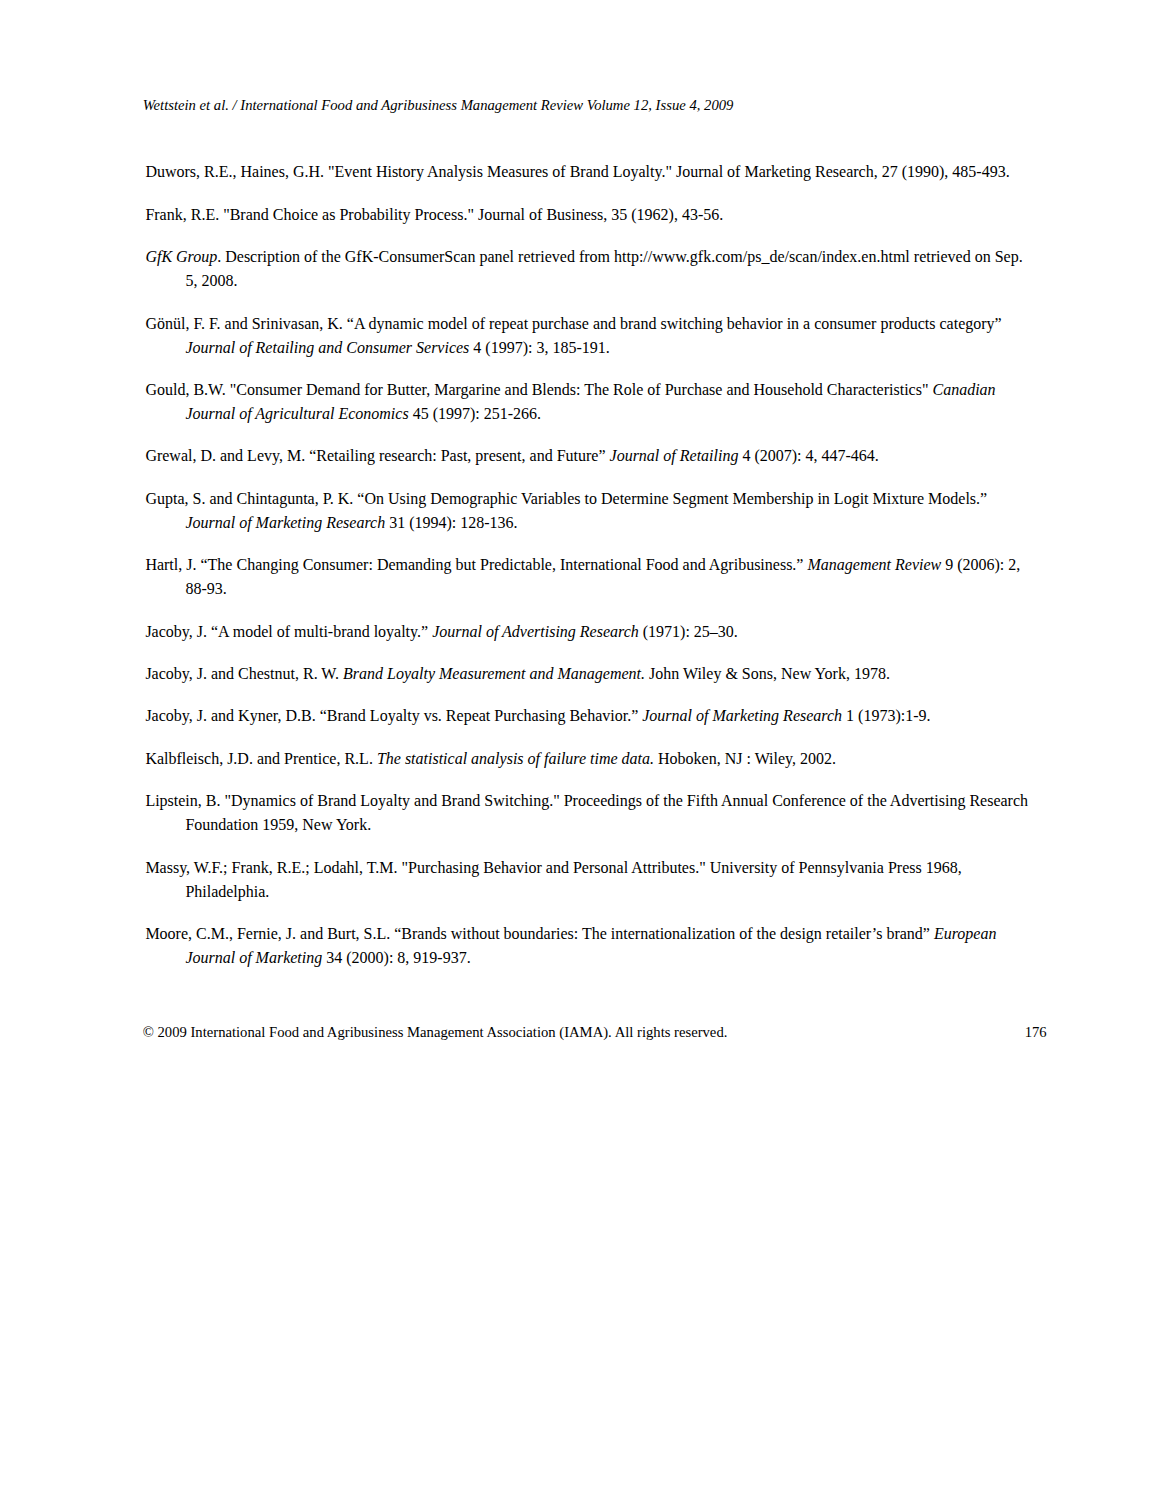Wettstein et al. / International Food and Agribusiness Management Review Volume 12, Issue 4, 2009
Duwors, R.E., Haines, G.H. "Event History Analysis Measures of Brand Loyalty." Journal of Marketing Research, 27 (1990), 485-493.
Frank, R.E. "Brand Choice as Probability Process." Journal of Business, 35 (1962), 43-56.
GfK Group. Description of the GfK-ConsumerScan panel retrieved from http://www.gfk.com/ps_de/scan/index.en.html retrieved on Sep. 5, 2008.
Gönül, F. F. and Srinivasan, K. “A dynamic model of repeat purchase and brand switching behavior in a consumer products category” Journal of Retailing and Consumer Services 4 (1997): 3, 185-191.
Gould, B.W. "Consumer Demand for Butter, Margarine and Blends: The Role of Purchase and Household Characteristics" Canadian Journal of Agricultural Economics 45 (1997): 251-266.
Grewal, D. and Levy, M. “Retailing research: Past, present, and Future” Journal of Retailing 4 (2007): 4, 447-464.
Gupta, S. and Chintagunta, P. K. “On Using Demographic Variables to Determine Segment Membership in Logit Mixture Models.” Journal of Marketing Research 31 (1994): 128-136.
Hartl, J. “The Changing Consumer: Demanding but Predictable, International Food and Agribusiness.” Management Review 9 (2006): 2, 88-93.
Jacoby, J. “A model of multi-brand loyalty.” Journal of Advertising Research (1971): 25–30.
Jacoby, J. and Chestnut, R. W. Brand Loyalty Measurement and Management. John Wiley & Sons, New York, 1978.
Jacoby, J. and Kyner, D.B. “Brand Loyalty vs. Repeat Purchasing Behavior.” Journal of Marketing Research 1 (1973):1-9.
Kalbfleisch, J.D. and Prentice, R.L. The statistical analysis of failure time data. Hoboken, NJ : Wiley, 2002.
Lipstein, B. "Dynamics of Brand Loyalty and Brand Switching." Proceedings of the Fifth Annual Conference of the Advertising Research Foundation 1959, New York.
Massy, W.F.; Frank, R.E.; Lodahl, T.M. "Purchasing Behavior and Personal Attributes." University of Pennsylvania Press 1968, Philadelphia.
Moore, C.M., Fernie, J. and Burt, S.L. “Brands without boundaries: The internationalization of the design retailer’s brand” European Journal of Marketing 34 (2000): 8, 919-937.
© 2009 International Food and Agribusiness Management Association (IAMA). All rights reserved.
176